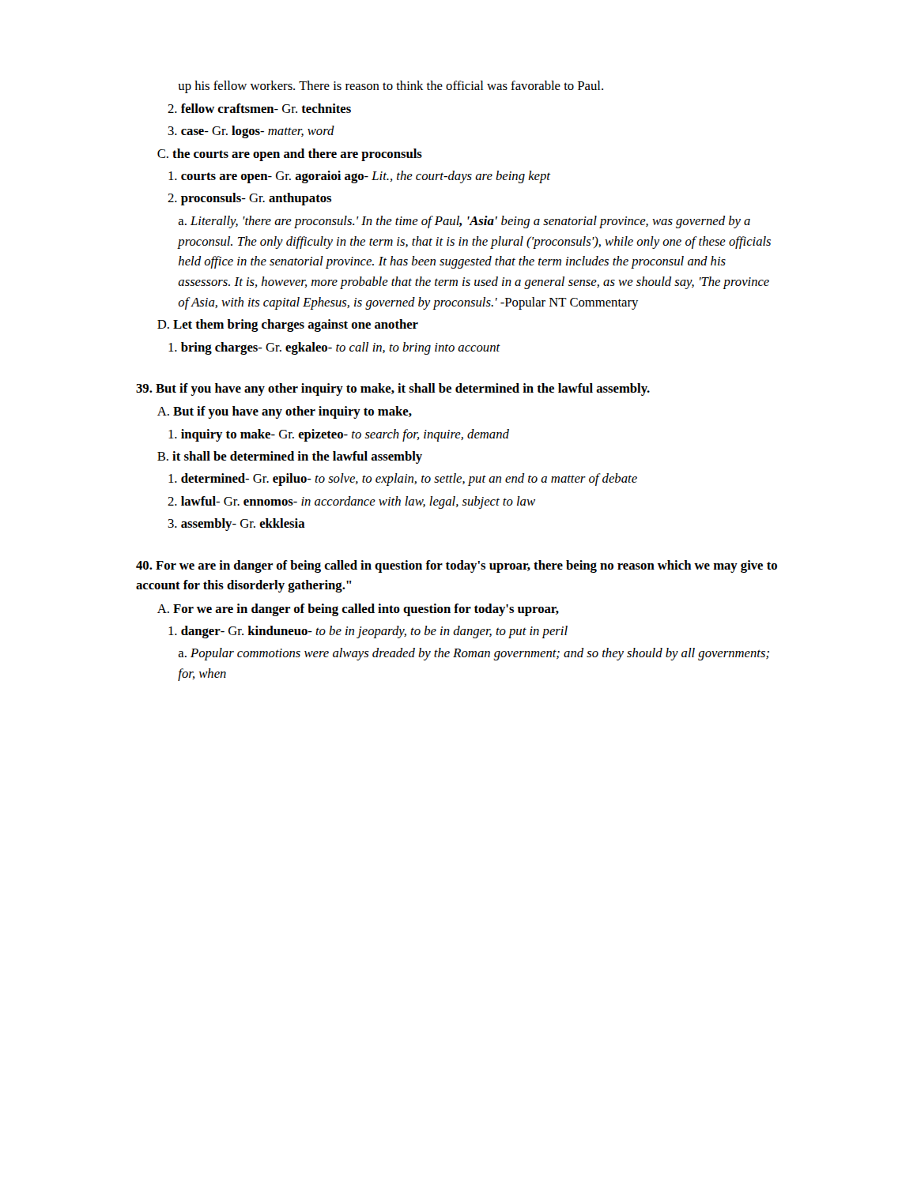up his fellow workers. There is reason to think the official was favorable to Paul.
2. fellow craftsmen- Gr. technites
3. case- Gr. logos- matter, word
C. the courts are open and there are proconsuls
1. courts are open- Gr. agoraioi ago- Lit., the court-days are being kept
2. proconsuls- Gr. anthupatos
a. Literally, 'there are proconsuls.' In the time of Paul, 'Asia' being a senatorial province, was governed by a proconsul. The only difficulty in the term is, that it is in the plural ('proconsuls'), while only one of these officials held office in the senatorial province. It has been suggested that the term includes the proconsul and his assessors. It is, however, more probable that the term is used in a general sense, as we should say, 'The province of Asia, with its capital Ephesus, is governed by proconsuls.' -Popular NT Commentary
D. Let them bring charges against one another
1. bring charges- Gr. egkaleo- to call in, to bring into account
39. But if you have any other inquiry to make, it shall be determined in the lawful assembly.
A. But if you have any other inquiry to make,
1. inquiry to make- Gr. epizeteo- to search for, inquire, demand
B. it shall be determined in the lawful assembly
1. determined- Gr. epiluo- to solve, to explain, to settle, put an end to a matter of debate
2. lawful- Gr. ennomos- in accordance with law, legal, subject to law
3. assembly- Gr. ekklesia
40. For we are in danger of being called in question for today's uproar, there being no reason which we may give to account for this disorderly gathering."
A. For we are in danger of being called into question for today's uproar,
1. danger- Gr. kinduneuo- to be in jeopardy, to be in danger, to put in peril
a. Popular commotions were always dreaded by the Roman government; and so they should by all governments; for, when